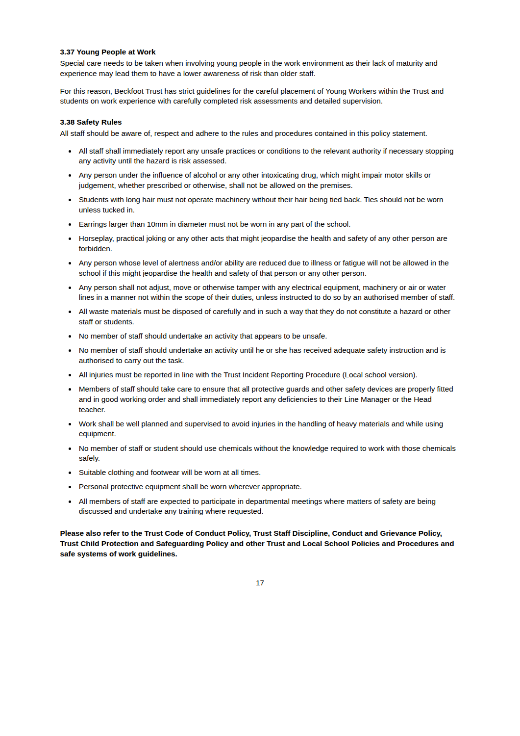3.37 Young People at Work
Special care needs to be taken when involving young people in the work environment as their lack of maturity and experience may lead them to have a lower awareness of risk than older staff.
For this reason, Beckfoot Trust has strict guidelines for the careful placement of Young Workers within the Trust and students on work experience with carefully completed risk assessments and detailed supervision.
3.38 Safety Rules
All staff should be aware of, respect and adhere to the rules and procedures contained in this policy statement.
All staff shall immediately report any unsafe practices or conditions to the relevant authority if necessary stopping any activity until the hazard is risk assessed.
Any person under the influence of alcohol or any other intoxicating drug, which might impair motor skills or judgement, whether prescribed or otherwise, shall not be allowed on the premises.
Students with long hair must not operate machinery without their hair being tied back. Ties should not be worn unless tucked in.
Earrings larger than 10mm in diameter must not be worn in any part of the school.
Horseplay, practical joking or any other acts that might jeopardise the health and safety of any other person are forbidden.
Any person whose level of alertness and/or ability are reduced due to illness or fatigue will not be allowed in the school if this might jeopardise the health and safety of that person or any other person.
Any person shall not adjust, move or otherwise tamper with any electrical equipment, machinery or air or water lines in a manner not within the scope of their duties, unless instructed to do so by an authorised member of staff.
All waste materials must be disposed of carefully and in such a way that they do not constitute a hazard or other staff or students.
No member of staff should undertake an activity that appears to be unsafe.
No member of staff should undertake an activity until he or she has received adequate safety instruction and is authorised to carry out the task.
All injuries must be reported in line with the Trust Incident Reporting Procedure (Local school version).
Members of staff should take care to ensure that all protective guards and other safety devices are properly fitted and in good working order and shall immediately report any deficiencies to their Line Manager or the Head teacher.
Work shall be well planned and supervised to avoid injuries in the handling of heavy materials and while using equipment.
No member of staff or student should use chemicals without the knowledge required to work with those chemicals safely.
Suitable clothing and footwear will be worn at all times.
Personal protective equipment shall be worn wherever appropriate.
All members of staff are expected to participate in departmental meetings where matters of safety are being discussed and undertake any training where requested.
Please also refer to the Trust Code of Conduct Policy, Trust Staff Discipline, Conduct and Grievance Policy, Trust Child Protection and Safeguarding Policy and other Trust and Local School Policies and Procedures and safe systems of work guidelines.
17